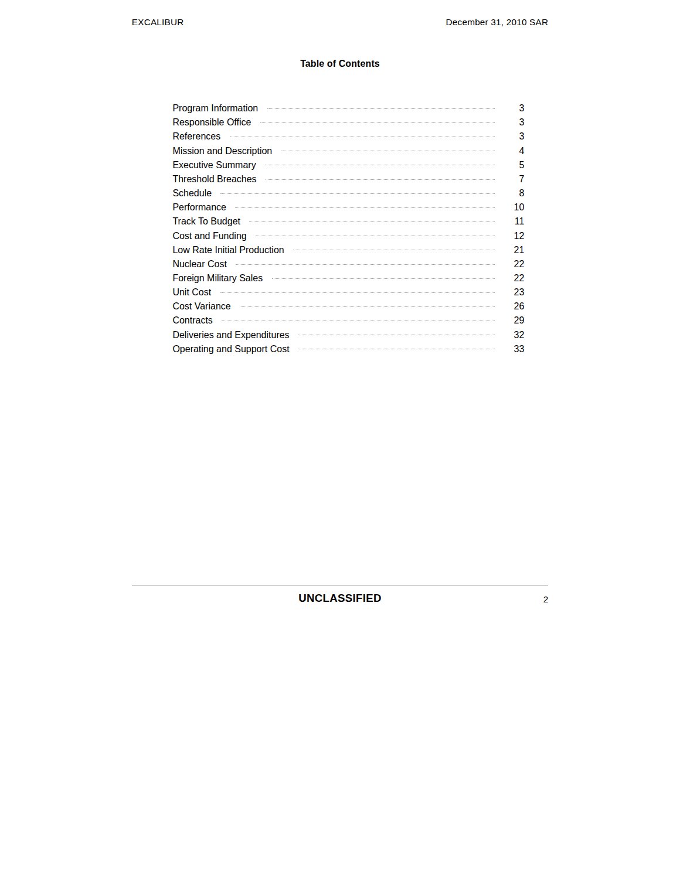EXCALIBUR
December 31, 2010 SAR
Table of Contents
Program Information 3
Responsible Office 3
References 3
Mission and Description 4
Executive Summary 5
Threshold Breaches 7
Schedule 8
Performance 10
Track To Budget 11
Cost and Funding 12
Low Rate Initial Production 21
Nuclear Cost 22
Foreign Military Sales 22
Unit Cost 23
Cost Variance 26
Contracts 29
Deliveries and Expenditures 32
Operating and Support Cost 33
UNCLASSIFIED
2